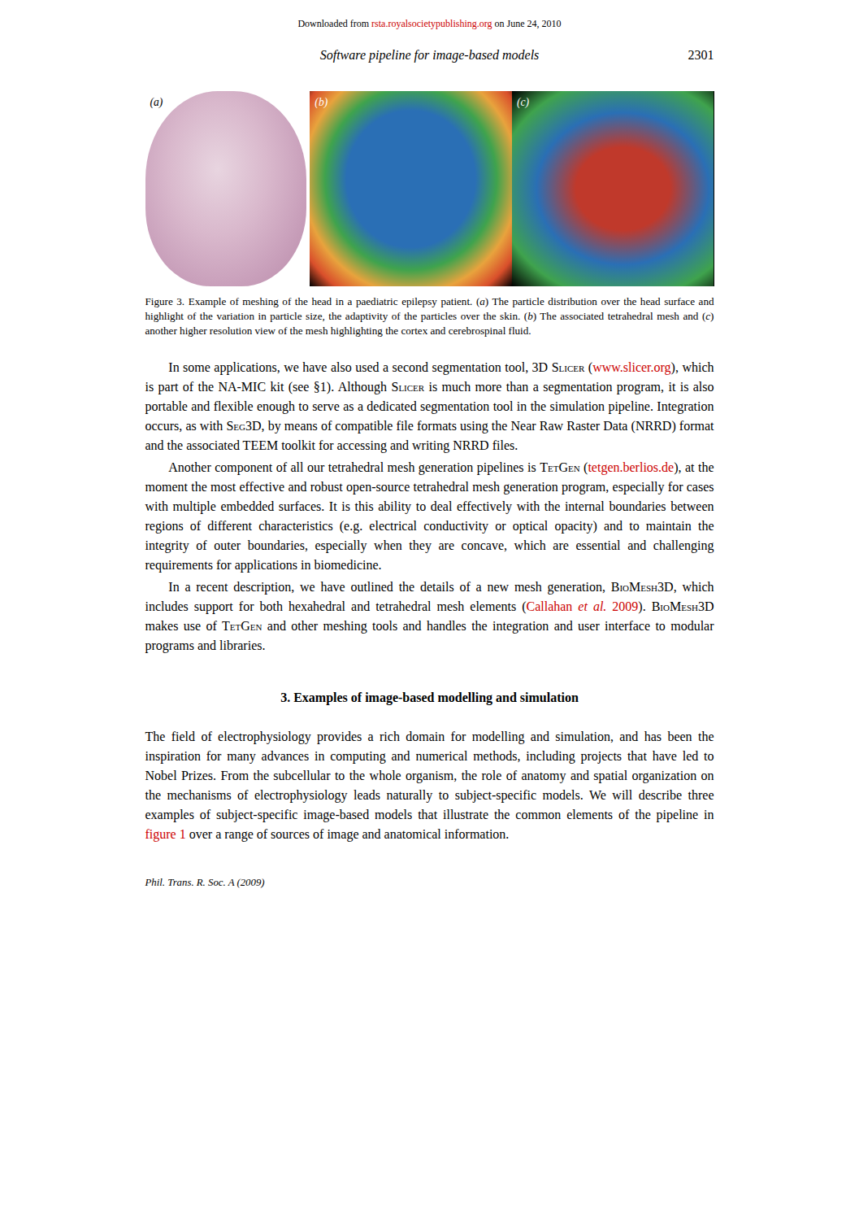Downloaded from rsta.royalsocietypublishing.org on June 24, 2010
Software pipeline for image-based models 2301
(a)
(b)
(c)
Figure 3. Example of meshing of the head in a paediatric epilepsy patient. (a) The particle distribution over the head surface and highlight of the variation in particle size, the adaptivity of the particles over the skin. (b) The associated tetrahedral mesh and (c) another higher resolution view of the mesh highlighting the cortex and cerebrospinal fluid.
In some applications, we have also used a second segmentation tool, 3D Slicer (www.slicer.org), which is part of the NA-MIC kit (see §1). Although Slicer is much more than a segmentation program, it is also portable and flexible enough to serve as a dedicated segmentation tool in the simulation pipeline. Integration occurs, as with Seg3D, by means of compatible file formats using the Near Raw Raster Data (NRRD) format and the associated TEEM toolkit for accessing and writing NRRD files.
Another component of all our tetrahedral mesh generation pipelines is TetGen (tetgen.berlios.de), at the moment the most effective and robust open-source tetrahedral mesh generation program, especially for cases with multiple embedded surfaces. It is this ability to deal effectively with the internal boundaries between regions of different characteristics (e.g. electrical conductivity or optical opacity) and to maintain the integrity of outer boundaries, especially when they are concave, which are essential and challenging requirements for applications in biomedicine.
In a recent description, we have outlined the details of a new mesh generation, BioMesh3D, which includes support for both hexahedral and tetrahedral mesh elements (Callahan et al. 2009). BioMesh3D makes use of TetGen and other meshing tools and handles the integration and user interface to modular programs and libraries.
3. Examples of image-based modelling and simulation
The field of electrophysiology provides a rich domain for modelling and simulation, and has been the inspiration for many advances in computing and numerical methods, including projects that have led to Nobel Prizes. From the subcellular to the whole organism, the role of anatomy and spatial organization on the mechanisms of electrophysiology leads naturally to subject-specific models. We will describe three examples of subject-specific image-based models that illustrate the common elements of the pipeline in figure 1 over a range of sources of image and anatomical information.
Phil. Trans. R. Soc. A (2009)